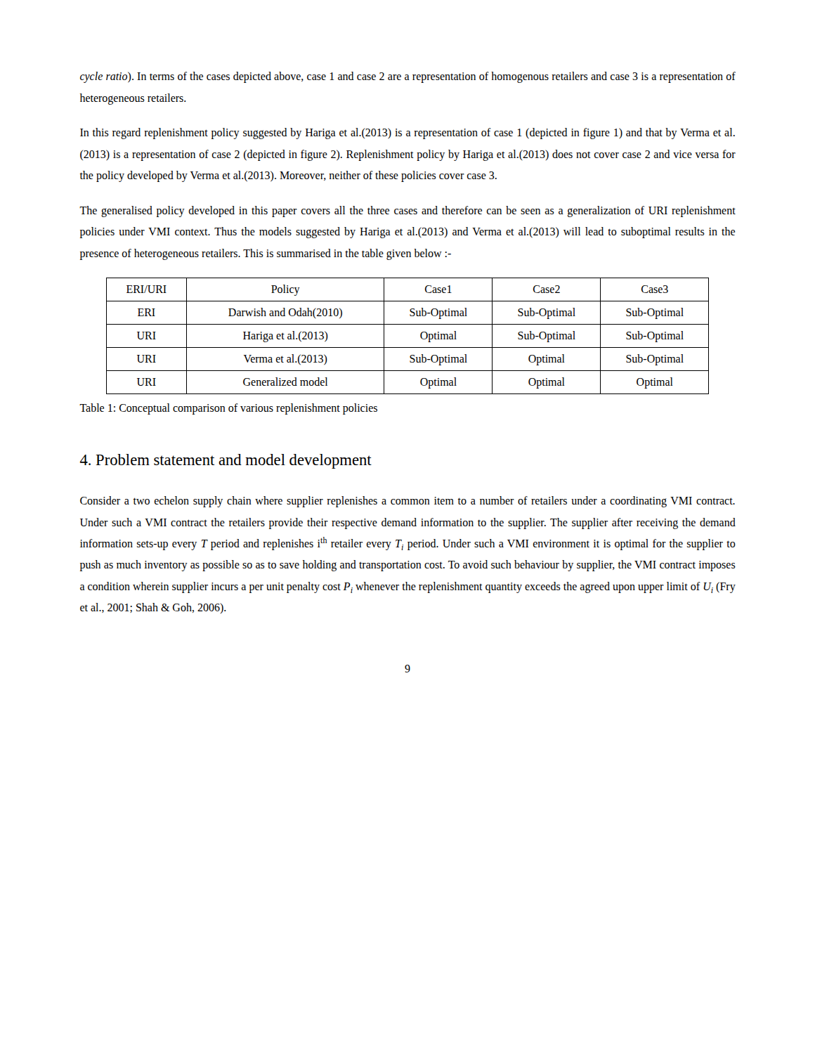cycle ratio). In terms of the cases depicted above, case 1 and case 2 are a representation of homogenous retailers and case 3 is a representation of heterogeneous retailers.
In this regard replenishment policy suggested by Hariga et al.(2013) is a representation of case 1 (depicted in figure 1) and that by Verma et al.(2013) is a representation of case 2 (depicted in figure 2). Replenishment policy by Hariga et al.(2013) does not cover case 2 and vice versa for the policy developed by Verma et al.(2013). Moreover, neither of these policies cover case 3.
The generalised policy developed in this paper covers all the three cases and therefore can be seen as a generalization of URI replenishment policies under VMI context. Thus the models suggested by Hariga et al.(2013) and Verma et al.(2013) will lead to suboptimal results in the presence of heterogeneous retailers. This is summarised in the table given below :-
| ERI/URI | Policy | Case1 | Case2 | Case3 |
| ERI | Darwish and Odah(2010) | Sub-Optimal | Sub-Optimal | Sub-Optimal |
| URI | Hariga et al.(2013) | Optimal | Sub-Optimal | Sub-Optimal |
| URI | Verma et al.(2013) | Sub-Optimal | Optimal | Sub-Optimal |
| URI | Generalized model | Optimal | Optimal | Optimal |
Table 1: Conceptual comparison of various replenishment policies
4. Problem statement and model development
Consider a two echelon supply chain where supplier replenishes a common item to a number of retailers under a coordinating VMI contract. Under such a VMI contract the retailers provide their respective demand information to the supplier. The supplier after receiving the demand information sets-up every T period and replenishes ith retailer every Ti period. Under such a VMI environment it is optimal for the supplier to push as much inventory as possible so as to save holding and transportation cost. To avoid such behaviour by supplier, the VMI contract imposes a condition wherein supplier incurs a per unit penalty cost Pi whenever the replenishment quantity exceeds the agreed upon upper limit of Ui (Fry et al., 2001; Shah & Goh, 2006).
9